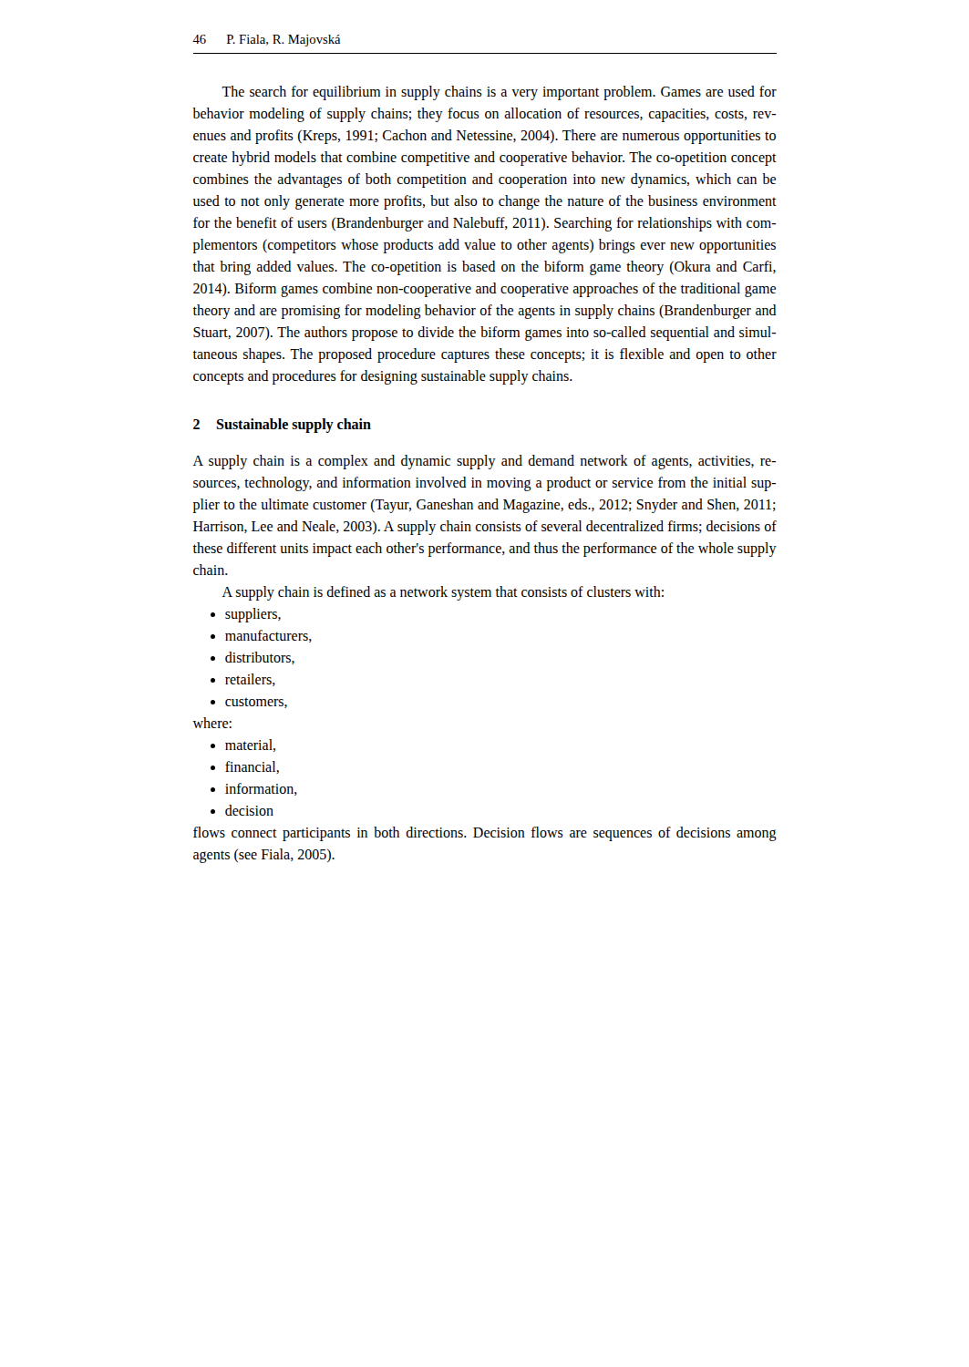46 P. Fiala, R. Majovská
The search for equilibrium in supply chains is a very important problem. Games are used for behavior modeling of supply chains; they focus on allocation of resources, capacities, costs, revenues and profits (Kreps, 1991; Cachon and Netessine, 2004). There are numerous opportunities to create hybrid models that combine competitive and cooperative behavior. The co-opetition concept combines the advantages of both competition and cooperation into new dynamics, which can be used to not only generate more profits, but also to change the nature of the business environment for the benefit of users (Brandenburger and Nalebuff, 2011). Searching for relationships with complementors (competitors whose products add value to other agents) brings ever new opportunities that bring added values. The co-opetition is based on the biform game theory (Okura and Carfi, 2014). Biform games combine non-cooperative and cooperative approaches of the traditional game theory and are promising for modeling behavior of the agents in supply chains (Brandenburger and Stuart, 2007). The authors propose to divide the biform games into so-called sequential and simultaneous shapes. The proposed procedure captures these concepts; it is flexible and open to other concepts and procedures for designing sustainable supply chains.
2 Sustainable supply chain
A supply chain is a complex and dynamic supply and demand network of agents, activities, resources, technology, and information involved in moving a product or service from the initial supplier to the ultimate customer (Tayur, Ganeshan and Magazine, eds., 2012; Snyder and Shen, 2011; Harrison, Lee and Neale, 2003). A supply chain consists of several decentralized firms; decisions of these different units impact each other's performance, and thus the performance of the whole supply chain.
A supply chain is defined as a network system that consists of clusters with:
suppliers,
manufacturers,
distributors,
retailers,
customers,
where:
material,
financial,
information,
decision
flows connect participants in both directions. Decision flows are sequences of decisions among agents (see Fiala, 2005).